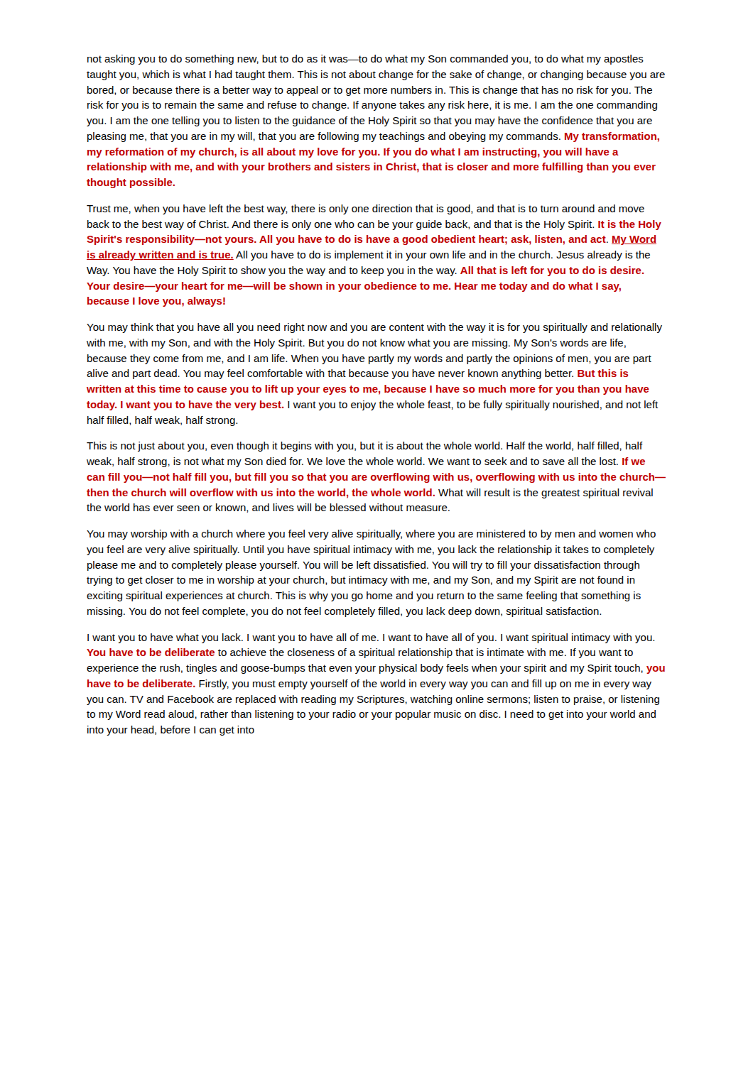not asking you to do something new, but to do as it was—to do what my Son commanded you, to do what my apostles taught you, which is what I had taught them. This is not about change for the sake of change, or changing because you are bored, or because there is a better way to appeal or to get more numbers in. This is change that has no risk for you. The risk for you is to remain the same and refuse to change. If anyone takes any risk here, it is me. I am the one commanding you. I am the one telling you to listen to the guidance of the Holy Spirit so that you may have the confidence that you are pleasing me, that you are in my will, that you are following my teachings and obeying my commands. My transformation, my reformation of my church, is all about my love for you. If you do what I am instructing, you will have a relationship with me, and with your brothers and sisters in Christ, that is closer and more fulfilling than you ever thought possible.
Trust me, when you have left the best way, there is only one direction that is good, and that is to turn around and move back to the best way of Christ. And there is only one who can be your guide back, and that is the Holy Spirit. It is the Holy Spirit's responsibility—not yours. All you have to do is have a good obedient heart; ask, listen, and act. My Word is already written and is true. All you have to do is implement it in your own life and in the church. Jesus already is the Way. You have the Holy Spirit to show you the way and to keep you in the way. All that is left for you to do is desire. Your desire—your heart for me—will be shown in your obedience to me. Hear me today and do what I say, because I love you, always!
You may think that you have all you need right now and you are content with the way it is for you spiritually and relationally with me, with my Son, and with the Holy Spirit. But you do not know what you are missing. My Son's words are life, because they come from me, and I am life. When you have partly my words and partly the opinions of men, you are part alive and part dead. You may feel comfortable with that because you have never known anything better. But this is written at this time to cause you to lift up your eyes to me, because I have so much more for you than you have today. I want you to have the very best. I want you to enjoy the whole feast, to be fully spiritually nourished, and not left half filled, half weak, half strong.
This is not just about you, even though it begins with you, but it is about the whole world. Half the world, half filled, half weak, half strong, is not what my Son died for. We love the whole world. We want to seek and to save all the lost. If we can fill you—not half fill you, but fill you so that you are overflowing with us, overflowing with us into the church—then the church will overflow with us into the world, the whole world. What will result is the greatest spiritual revival the world has ever seen or known, and lives will be blessed without measure.
You may worship with a church where you feel very alive spiritually, where you are ministered to by men and women who you feel are very alive spiritually. Until you have spiritual intimacy with me, you lack the relationship it takes to completely please me and to completely please yourself. You will be left dissatisfied. You will try to fill your dissatisfaction through trying to get closer to me in worship at your church, but intimacy with me, and my Son, and my Spirit are not found in exciting spiritual experiences at church. This is why you go home and you return to the same feeling that something is missing. You do not feel complete, you do not feel completely filled, you lack deep down, spiritual satisfaction.
I want you to have what you lack. I want you to have all of me. I want to have all of you. I want spiritual intimacy with you. You have to be deliberate to achieve the closeness of a spiritual relationship that is intimate with me. If you want to experience the rush, tingles and goose-bumps that even your physical body feels when your spirit and my Spirit touch, you have to be deliberate. Firstly, you must empty yourself of the world in every way you can and fill up on me in every way you can. TV and Facebook are replaced with reading my Scriptures, watching online sermons; listen to praise, or listening to my Word read aloud, rather than listening to your radio or your popular music on disc. I need to get into your world and into your head, before I can get into